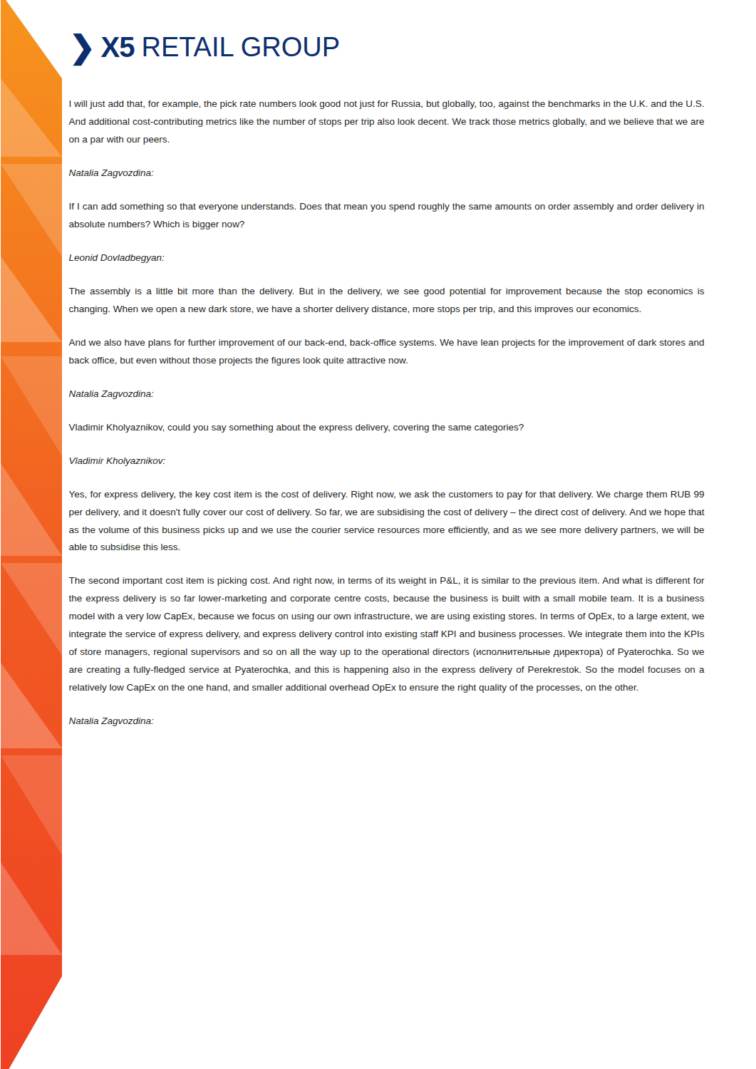❯X5 RETAIL GROUP
I will just add that, for example, the pick rate numbers look good not just for Russia, but globally, too, against the benchmarks in the U.K. and the U.S. And additional cost-contributing metrics like the number of stops per trip also look decent. We track those metrics globally, and we believe that we are on a par with our peers.
Natalia Zagvozdina:
If I can add something so that everyone understands. Does that mean you spend roughly the same amounts on order assembly and order delivery in absolute numbers? Which is bigger now?
Leonid Dovladbegyan:
The assembly is a little bit more than the delivery. But in the delivery, we see good potential for improvement because the stop economics is changing. When we open a new dark store, we have a shorter delivery distance, more stops per trip, and this improves our economics.
And we also have plans for further improvement of our back-end, back-office systems. We have lean projects for the improvement of dark stores and back office, but even without those projects the figures look quite attractive now.
Natalia Zagvozdina:
Vladimir Kholyaznikov, could you say something about the express delivery, covering the same categories?
Vladimir Kholyaznikov:
Yes, for express delivery, the key cost item is the cost of delivery. Right now, we ask the customers to pay for that delivery. We charge them RUB 99 per delivery, and it doesn't fully cover our cost of delivery. So far, we are subsidising the cost of delivery – the direct cost of delivery. And we hope that as the volume of this business picks up and we use the courier service resources more efficiently, and as we see more delivery partners, we will be able to subsidise this less.
The second important cost item is picking cost. And right now, in terms of its weight in P&L, it is similar to the previous item. And what is different for the express delivery is so far lower-marketing and corporate centre costs, because the business is built with a small mobile team. It is a business model with a very low CapEx, because we focus on using our own infrastructure, we are using existing stores. In terms of OpEx, to a large extent, we integrate the service of express delivery, and express delivery control into existing staff KPI and business processes. We integrate them into the KPIs of store managers, regional supervisors and so on all the way up to the operational directors (исполнительные директора) of Pyaterochka. So we are creating a fully-fledged service at Pyaterochka, and this is happening also in the express delivery of Perekrestok. So the model focuses on a relatively low CapEx on the one hand, and smaller additional overhead OpEx to ensure the right quality of the processes, on the other.
Natalia Zagvozdina: